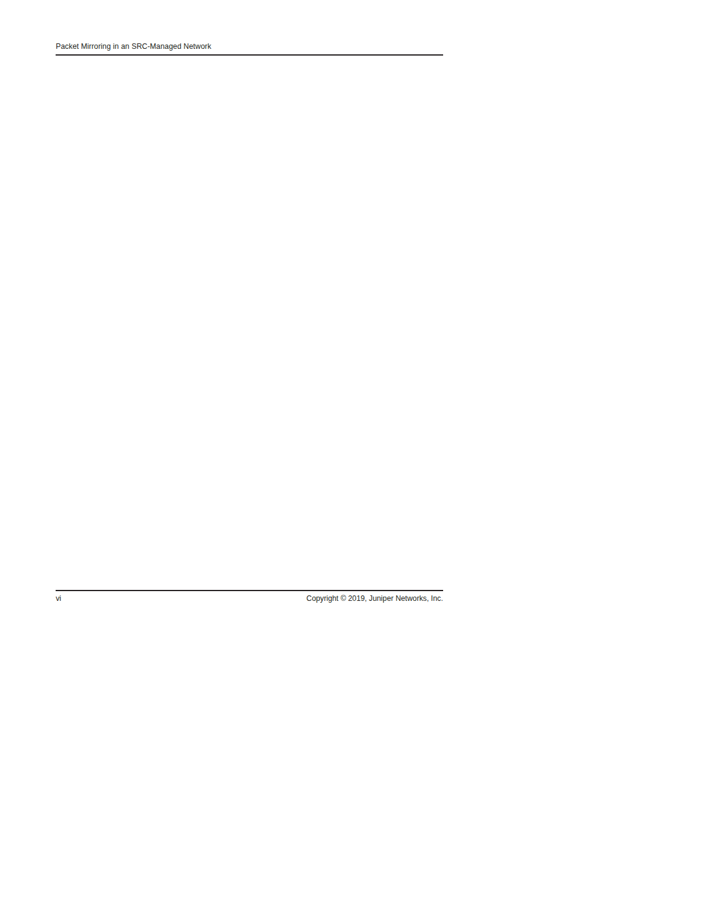Packet Mirroring in an SRC-Managed Network
vi Copyright © 2019, Juniper Networks, Inc.